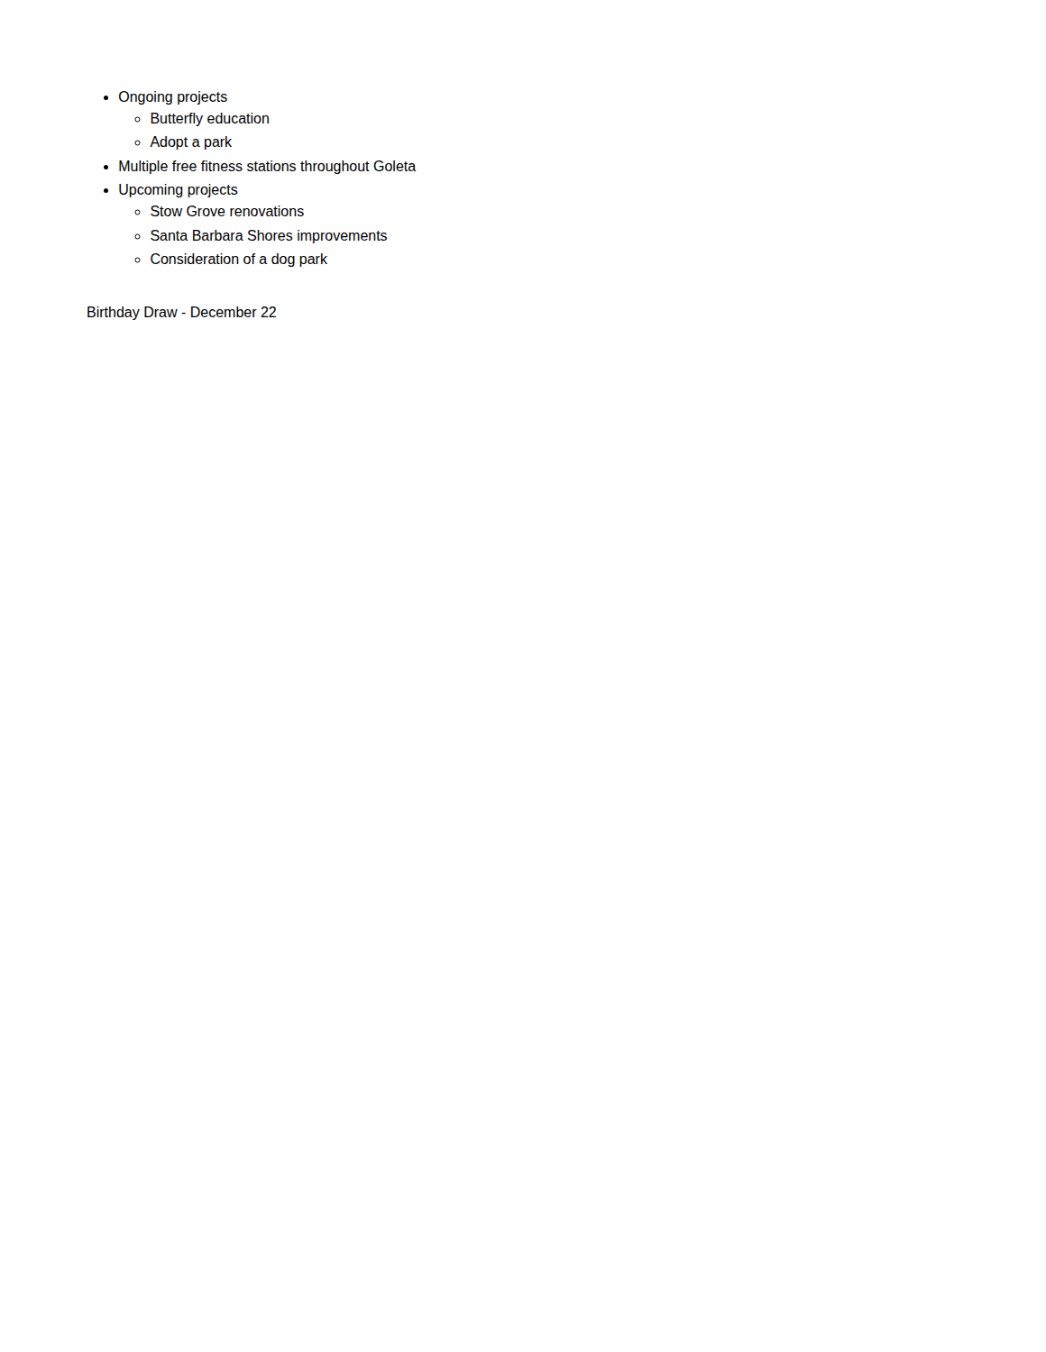Ongoing projects
Butterfly education
Adopt a park
Multiple free fitness stations throughout Goleta
Upcoming projects
Stow Grove renovations
Santa Barbara Shores improvements
Consideration of a dog park
Birthday Draw - December 22